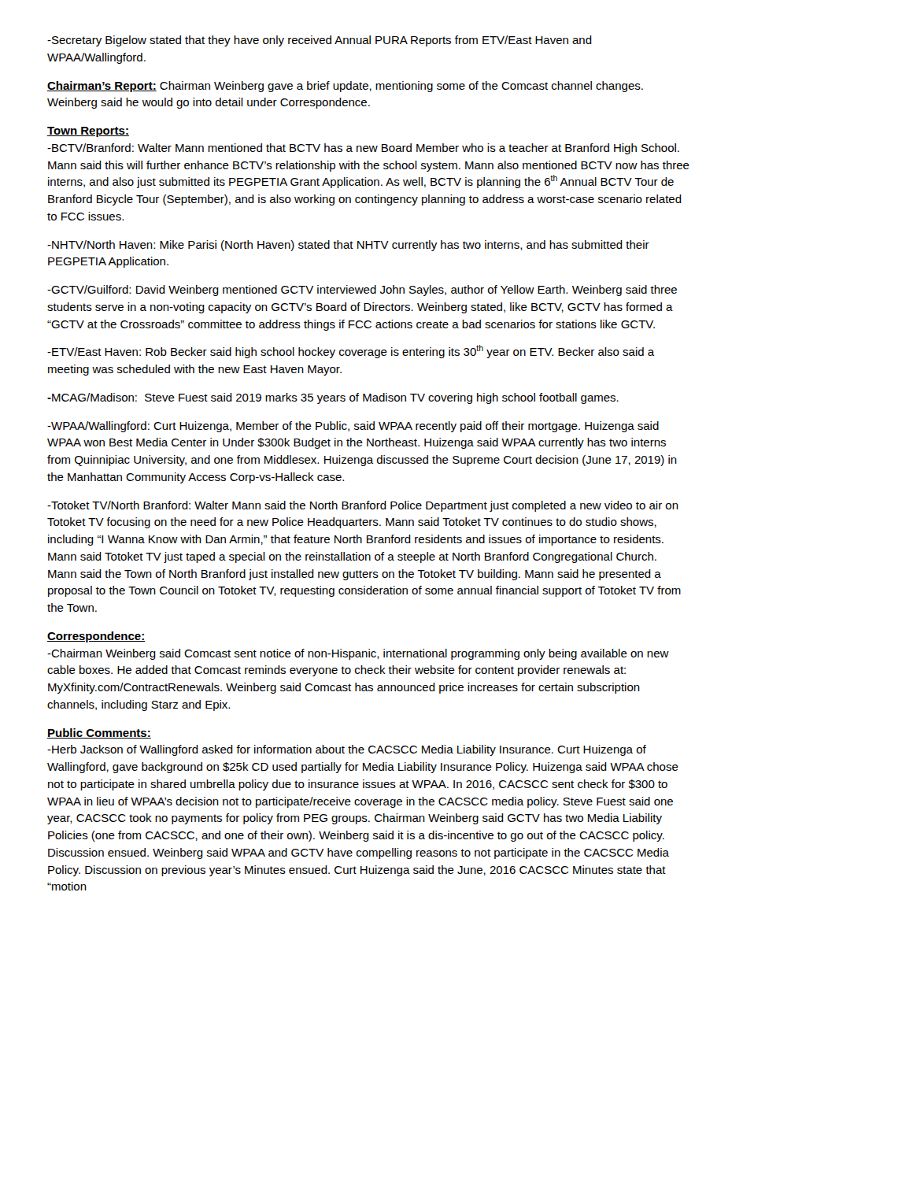-Secretary Bigelow stated that they have only received Annual PURA Reports from ETV/East Haven and WPAA/Wallingford.
Chairman’s Report: Chairman Weinberg gave a brief update, mentioning some of the Comcast channel changes. Weinberg said he would go into detail under Correspondence.
Town Reports:
-BCTV/Branford: Walter Mann mentioned that BCTV has a new Board Member who is a teacher at Branford High School. Mann said this will further enhance BCTV’s relationship with the school system. Mann also mentioned BCTV now has three interns, and also just submitted its PEGPETIA Grant Application. As well, BCTV is planning the 6th Annual BCTV Tour de Branford Bicycle Tour (September), and is also working on contingency planning to address a worst-case scenario related to FCC issues.
-NHTV/North Haven: Mike Parisi (North Haven) stated that NHTV currently has two interns, and has submitted their PEGPETIA Application.
-GCTV/Guilford: David Weinberg mentioned GCTV interviewed John Sayles, author of Yellow Earth. Weinberg said three students serve in a non-voting capacity on GCTV’s Board of Directors. Weinberg stated, like BCTV, GCTV has formed a “GCTV at the Crossroads” committee to address things if FCC actions create a bad scenarios for stations like GCTV.
-ETV/East Haven: Rob Becker said high school hockey coverage is entering its 30th year on ETV. Becker also said a meeting was scheduled with the new East Haven Mayor.
-MCAG/Madison: Steve Fuest said 2019 marks 35 years of Madison TV covering high school football games.
-WPAA/Wallingford: Curt Huizenga, Member of the Public, said WPAA recently paid off their mortgage. Huizenga said WPAA won Best Media Center in Under $300k Budget in the Northeast. Huizenga said WPAA currently has two interns from Quinnipiac University, and one from Middlesex. Huizenga discussed the Supreme Court decision (June 17, 2019) in the Manhattan Community Access Corp-vs-Halleck case.
-Totoket TV/North Branford: Walter Mann said the North Branford Police Department just completed a new video to air on Totoket TV focusing on the need for a new Police Headquarters. Mann said Totoket TV continues to do studio shows, including “I Wanna Know with Dan Armin,” that feature North Branford residents and issues of importance to residents. Mann said Totoket TV just taped a special on the reinstallation of a steeple at North Branford Congregational Church. Mann said the Town of North Branford just installed new gutters on the Totoket TV building. Mann said he presented a proposal to the Town Council on Totoket TV, requesting consideration of some annual financial support of Totoket TV from the Town.
Correspondence:
-Chairman Weinberg said Comcast sent notice of non-Hispanic, international programming only being available on new cable boxes. He added that Comcast reminds everyone to check their website for content provider renewals at: MyXfinity.com/ContractRenewals. Weinberg said Comcast has announced price increases for certain subscription channels, including Starz and Epix.
Public Comments:
-Herb Jackson of Wallingford asked for information about the CACSCC Media Liability Insurance. Curt Huizenga of Wallingford, gave background on $25k CD used partially for Media Liability Insurance Policy. Huizenga said WPAA chose not to participate in shared umbrella policy due to insurance issues at WPAA. In 2016, CACSCC sent check for $300 to WPAA in lieu of WPAA’s decision not to participate/receive coverage in the CACSCC media policy. Steve Fuest said one year, CACSCC took no payments for policy from PEG groups. Chairman Weinberg said GCTV has two Media Liability Policies (one from CACSCC, and one of their own). Weinberg said it is a dis-incentive to go out of the CACSCC policy. Discussion ensued. Weinberg said WPAA and GCTV have compelling reasons to not participate in the CACSCC Media Policy. Discussion on previous year’s Minutes ensued. Curt Huizenga said the June, 2016 CACSCC Minutes state that “motion